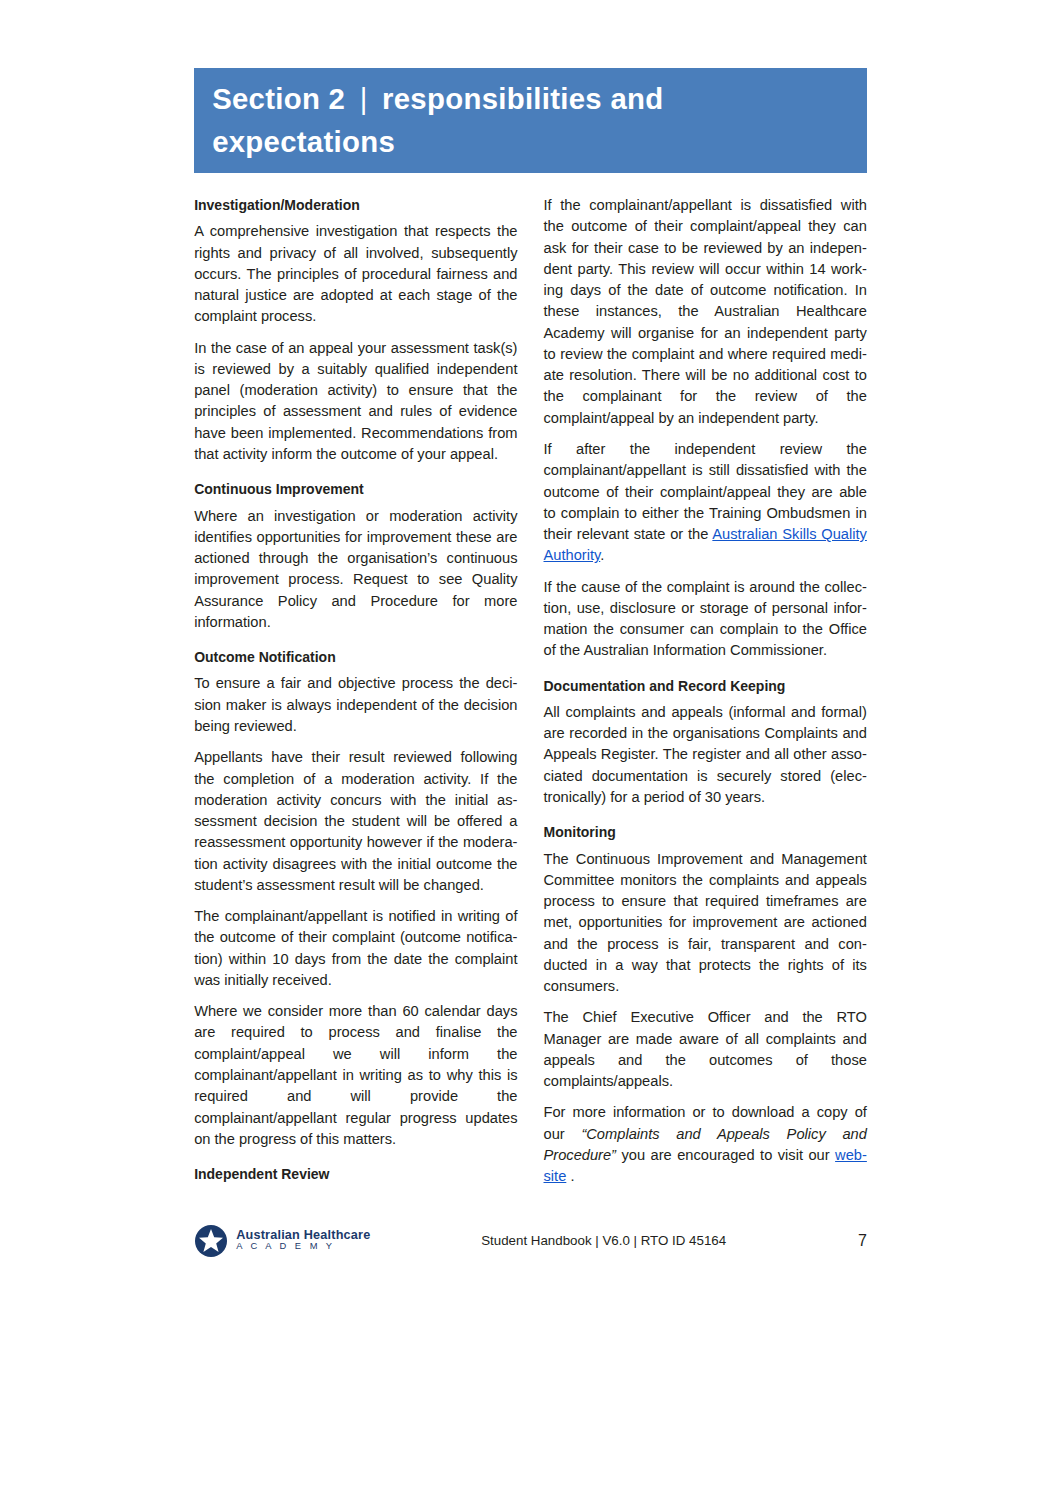Section 2 | responsibilities and expectations
Investigation/Moderation
A comprehensive investigation that respects the rights and privacy of all involved, subsequently occurs. The principles of procedural fairness and natural justice are adopted at each stage of the complaint process.
In the case of an appeal your assessment task(s) is reviewed by a suitably qualified independent panel (moderation activity) to ensure that the principles of assessment and rules of evidence have been implemented. Recommendations from that activity inform the outcome of your appeal.
Continuous Improvement
Where an investigation or moderation activity identifies opportunities for improvement these are actioned through the organisation’s continuous improvement process. Request to see Quality Assurance Policy and Procedure for more information.
Outcome Notification
To ensure a fair and objective process the decision maker is always independent of the decision being reviewed.
Appellants have their result reviewed following the completion of a moderation activity. If the moderation activity concurs with the initial assessment decision the student will be offered a reassessment opportunity however if the moderation activity disagrees with the initial outcome the student’s assessment result will be changed.
The complainant/appellant is notified in writing of the outcome of their complaint (outcome notification) within 10 days from the date the complaint was initially received.
Where we consider more than 60 calendar days are required to process and finalise the complaint/appeal we will inform the complainant/appellant in writing as to why this is required and will provide the complainant/appellant regular progress updates on the progress of this matters.
Independent Review
If the complainant/appellant is dissatisfied with the outcome of their complaint/appeal they can ask for their case to be reviewed by an independent party. This review will occur within 14 working days of the date of outcome notification. In these instances, the Australian Healthcare Academy will organise for an independent party to review the complaint and where required mediate resolution. There will be no additional cost to the complainant for the review of the complaint/appeal by an independent party.
If after the independent review the complainant/appellant is still dissatisfied with the outcome of their complaint/appeal they are able to complain to either the Training Ombudsmen in their relevant state or the Australian Skills Quality Authority.
If the cause of the complaint is around the collection, use, disclosure or storage of personal information the consumer can complain to the Office of the Australian Information Commissioner.
Documentation and Record Keeping
All complaints and appeals (informal and formal) are recorded in the organisations Complaints and Appeals Register. The register and all other associated documentation is securely stored (electronically) for a period of 30 years.
Monitoring
The Continuous Improvement and Management Committee monitors the complaints and appeals process to ensure that required timeframes are met, opportunities for improvement are actioned and the process is fair, transparent and conducted in a way that protects the rights of its consumers.
The Chief Executive Officer and the RTO Manager are made aware of all complaints and appeals and the outcomes of those complaints/appeals.
For more information or to download a copy of our “Complaints and Appeals Policy and Procedure” you are encouraged to visit our website .
Australian Healthcare A C A D E M Y
Student Handbook | V6.0 | RTO ID 45164
7